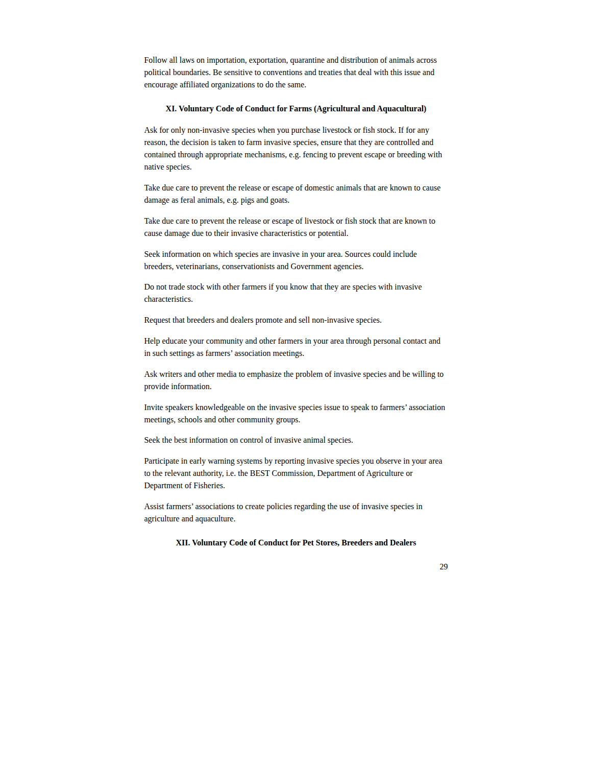Follow all laws on importation, exportation, quarantine and distribution of animals across political boundaries. Be sensitive to conventions and treaties that deal with this issue and encourage affiliated organizations to do the same.
XI. Voluntary Code of Conduct for Farms (Agricultural and Aquacultural)
Ask for only non-invasive species when you purchase livestock or fish stock. If for any reason, the decision is taken to farm invasive species, ensure that they are controlled and contained through appropriate mechanisms, e.g. fencing to prevent escape or breeding with native species.
Take due care to prevent the release or escape of domestic animals that are known to cause damage as feral animals, e.g. pigs and goats.
Take due care to prevent the release or escape of livestock or fish stock that are known to cause damage due to their invasive characteristics or potential.
Seek information on which species are invasive in your area. Sources could include breeders, veterinarians, conservationists and Government agencies.
Do not trade stock with other farmers if you know that they are species with invasive characteristics.
Request that breeders and dealers promote and sell non-invasive species.
Help educate your community and other farmers in your area through personal contact and in such settings as farmers’ association meetings.
Ask writers and other media to emphasize the problem of invasive species and be willing to provide information.
Invite speakers knowledgeable on the invasive species issue to speak to farmers’ association meetings, schools and other community groups.
Seek the best information on control of invasive animal species.
Participate in early warning systems by reporting invasive species you observe in your area to the relevant authority, i.e. the BEST Commission, Department of Agriculture or Department of Fisheries.
Assist farmers’ associations to create policies regarding the use of invasive species in agriculture and aquaculture.
XII. Voluntary Code of Conduct for Pet Stores, Breeders and Dealers
29